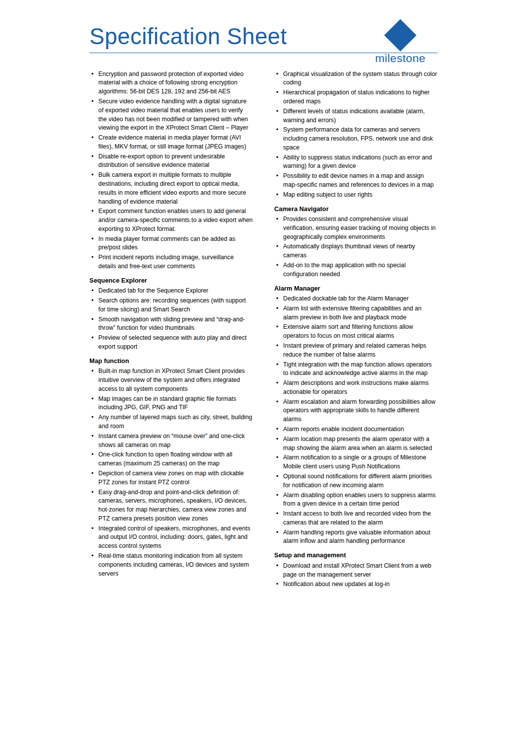Specification Sheet
milestone
Encryption and password protection of exported video material with a choice of following strong encryption algorithms: 56-bit DES 128, 192 and 256-bit AES
Secure video evidence handling with a digital signature of exported video material that enables users to verify the video has not been modified or tampered with when viewing the export in the XProtect Smart Client – Player
Create evidence material in media player format (AVI files), MKV format, or still image format (JPEG images)
Disable re-export option to prevent undesirable distribution of sensitive evidence material
Bulk camera export in multiple formats to multiple destinations, including direct export to optical media, results in more efficient video exports and more secure handling of evidence material
Export comment function enables users to add general and/or camera-specific comments to a video export when exporting to XProtect format.
In media player format comments can be added as pre/post slides
Print incident reports including image, surveillance details and free-text user comments
Sequence Explorer
Dedicated tab for the Sequence Explorer
Search options are: recording sequences (with support for time slicing) and Smart Search
Smooth navigation with sliding preview and “drag-and-throw” function for video thumbnails
Preview of selected sequence with auto play and direct export support
Map function
Built-in map function in XProtect Smart Client provides intuitive overview of the system and offers integrated access to all system components
Map images can be in standard graphic file formats including JPG, GIF, PNG and TIF
Any number of layered maps such as city, street, building and room
Instant camera preview on “mouse over” and one-click shows all cameras on map
One-click function to open floating window with all cameras (maximum 25 cameras) on the map
Depiction of camera view zones on map with clickable PTZ zones for instant PTZ control
Easy drag-and-drop and point-and-click definition of: cameras, servers, microphones, speakers, I/O devices, hot-zones for map hierarchies, camera view zones and PTZ camera presets position view zones
Integrated control of speakers, microphones, and events and output I/O control, including: doors, gates, light and access control systems
Real-time status monitoring indication from all system components including cameras, I/O devices and system servers
Graphical visualization of the system status through color coding
Hierarchical propagation of status indications to higher ordered maps
Different levels of status indications available (alarm, warning and errors)
System performance data for cameras and servers including camera resolution, FPS, network use and disk space
Ability to suppress status indications (such as error and warning) for a given device
Possibility to edit device names in a map and assign map-specific names and references to devices in a map
Map editing subject to user rights
Camera Navigator
Provides consistent and comprehensive visual verification, ensuring easier tracking of moving objects in geographically complex environments
Automatically displays thumbnail views of nearby cameras
Add-on to the map application with no special configuration needed
Alarm Manager
Dedicated dockable tab for the Alarm Manager
Alarm list with extensive filtering capabilities and an alarm preview in both live and playback mode
Extensive alarm sort and filtering functions allow operators to focus on most critical alarms
Instant preview of primary and related cameras helps reduce the number of false alarms
Tight integration with the map function allows operators to indicate and acknowledge active alarms in the map
Alarm descriptions and work instructions make alarms actionable for operators
Alarm escalation and alarm forwarding possibilities allow operators with appropriate skills to handle different alarms
Alarm reports enable incident documentation
Alarm location map presents the alarm operator with a map showing the alarm area when an alarm is selected
Alarm notification to a single or a groups of Milestone Mobile client users using Push Notifications
Optional sound notifications for different alarm priorities for notification of new incoming alarm
Alarm disabling option enables users to suppress alarms from a given device in a certain time period
Instant access to both live and recorded video from the cameras that are related to the alarm
Alarm handling reports give valuable information about alarm inflow and alarm handling performance
Setup and management
Download and install XProtect Smart Client from a web page on the management server
Notification about new updates at log-in